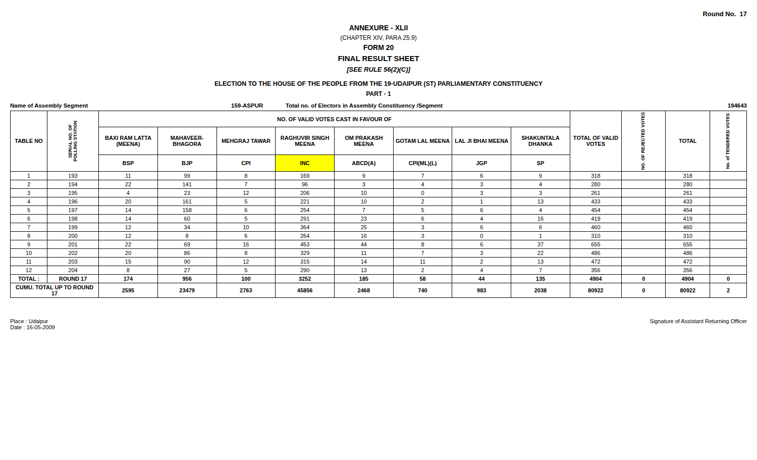Round No. 17
ANNEXURE - XLII
(CHAPTER XIV, PARA 25.9)
FORM 20
FINAL RESULT SHEET
[SEE RULE 56(2)(C)]
ELECTION TO THE HOUSE OF THE PEOPLE FROM THE 19-UDAIPUR (ST) PARLIAMENTARY CONSTITUENCY
PART - 1
Name of Assembly Segment
159-ASPUR Total no. of Electors in Assembly Constituency /Segment
194643
| TABLE NO | SERIAL NO. OF POLLING STATION | NO. OF VALID VOTES CAST IN FAVOUR OF | TOTAL OF VALID VOTES | NO. OF REJECTED VOTES | TOTAL | No. of TENDERED VOTES |
| --- | --- | --- | --- | --- | --- | --- |
| BAXI RAM LATTA (MEENA) | MAHAVEER-BHAGORA | MEHGRAJ TAWAR | RAGHUVIR SINGH MEENA | OM PRAKASH MEENA | GOTAM LAL MEENA | LAL JI BHAI MEENA | SHAKUNTALA DHANKA |
| BSP | BJP | CPI | INC | ABCD(A) | CPI(ML)(L) | JGP | SP |
| 1 | 193 | 11 | 99 | 8 | 169 | 9 | 7 | 6 | 9 | 318 | | 318 | |
| 2 | 194 | 22 | 141 | 7 | 96 | 3 | 4 | 3 | 4 | 280 | | 280 | |
| 3 | 195 | 4 | 23 | 12 | 206 | 10 | 0 | 3 | 3 | 261 | | 261 | |
| 4 | 196 | 20 | 161 | 5 | 221 | 10 | 2 | 1 | 13 | 433 | | 433 | |
| 5 | 197 | 14 | 158 | 6 | 254 | 7 | 5 | 6 | 4 | 454 | | 454 | |
| 6 | 198 | 14 | 60 | 5 | 291 | 23 | 6 | 4 | 16 | 419 | | 419 | |
| 7 | 199 | 12 | 34 | 10 | 364 | 25 | 3 | 6 | 6 | 460 | | 460 | |
| 8 | 200 | 12 | 8 | 6 | 264 | 16 | 3 | 0 | 1 | 310 | | 310 | |
| 9 | 201 | 22 | 69 | 16 | 453 | 44 | 8 | 6 | 37 | 655 | | 655 | |
| 10 | 202 | 20 | 86 | 8 | 329 | 11 | 7 | 3 | 22 | 486 | | 486 | |
| 11 | 203 | 15 | 90 | 12 | 315 | 14 | 11 | 2 | 13 | 472 | | 472 | |
| 12 | 204 | 8 | 27 | 5 | 290 | 13 | 2 | 4 | 7 | 356 | | 356 | |
| TOTAL : | ROUND 17 | 174 | 956 | 100 | 3252 | 185 | 58 | 44 | 135 | 4904 | 0 | 4904 | 0 |
| CUMU. TOTAL UP TO ROUND 17 | 2595 | 23479 | 2763 | 45856 | 2468 | 740 | 983 | 2038 | 80922 | 0 | 80922 | 2 |
Place : Udaipur
Date : 16-05-2009
Signature of Assistant Returning Officer